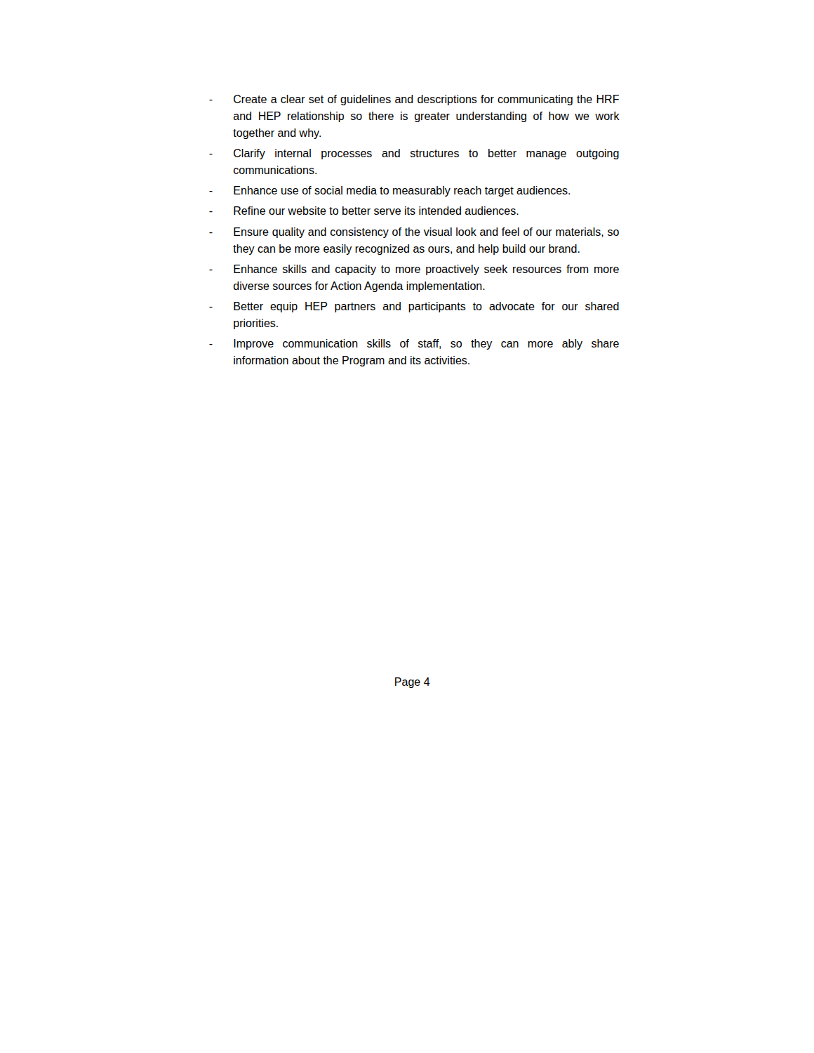Create a clear set of guidelines and descriptions for communicating the HRF and HEP relationship so there is greater understanding of how we work together and why.
Clarify internal processes and structures to better manage outgoing communications.
Enhance use of social media to measurably reach target audiences.
Refine our website to better serve its intended audiences.
Ensure quality and consistency of the visual look and feel of our materials, so they can be more easily recognized as ours, and help build our brand.
Enhance skills and capacity to more proactively seek resources from more diverse sources for Action Agenda implementation.
Better equip HEP partners and participants to advocate for our shared priorities.
Improve communication skills of staff, so they can more ably share information about the Program and its activities.
Page 4